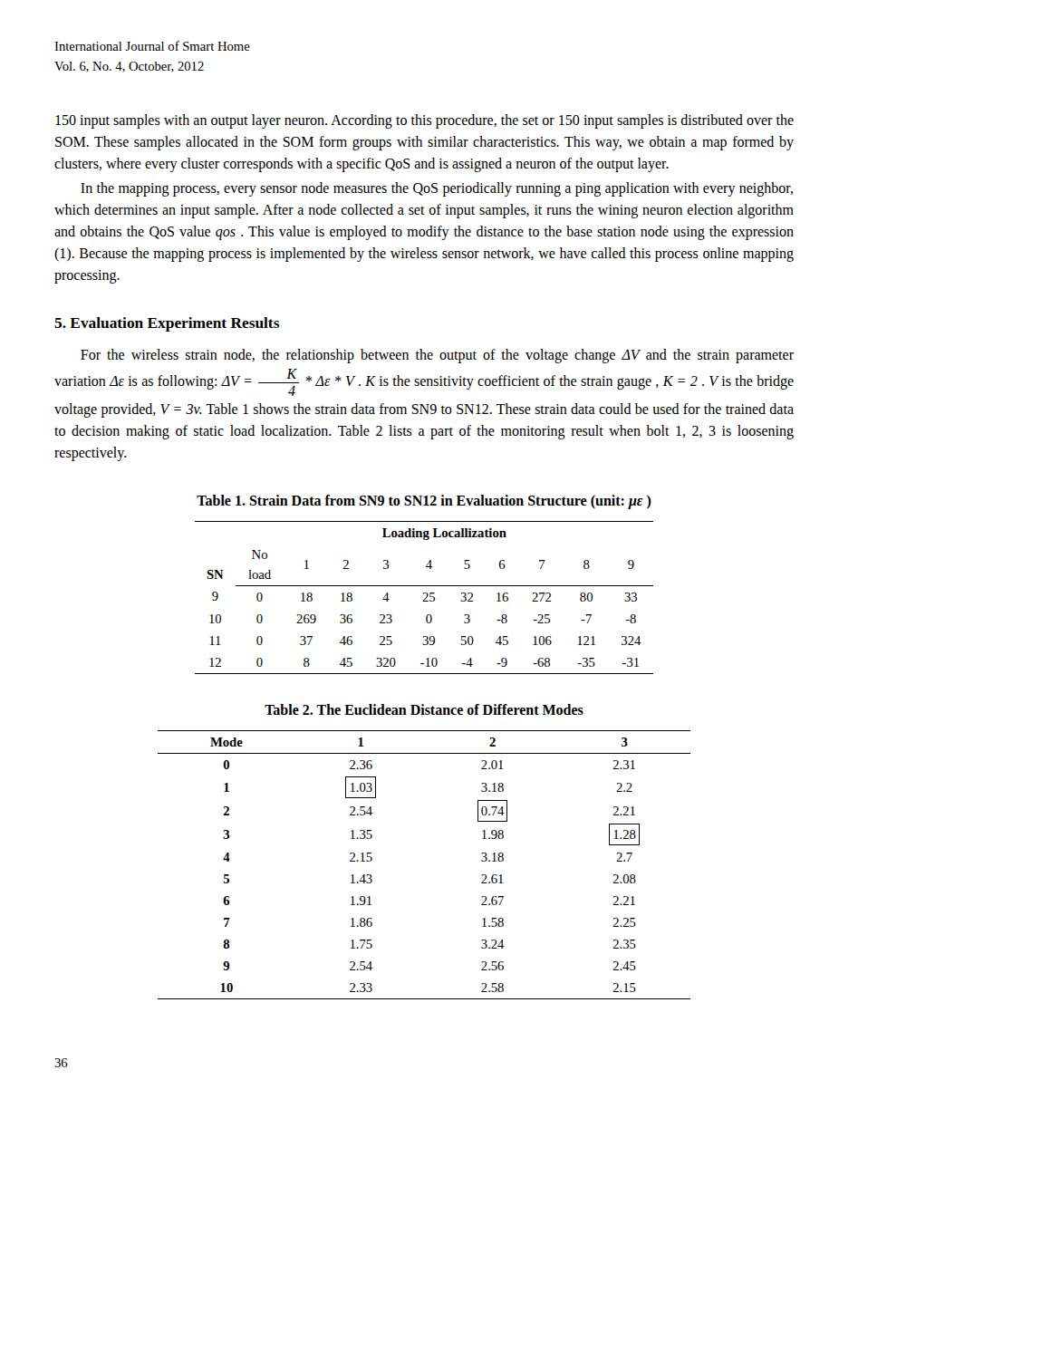International Journal of Smart Home
Vol. 6, No. 4, October, 2012
150 input samples with an output layer neuron. According to this procedure, the set or 150 input samples is distributed over the SOM. These samples allocated in the SOM form groups with similar characteristics. This way, we obtain a map formed by clusters, where every cluster corresponds with a specific QoS and is assigned a neuron of the output layer.
In the mapping process, every sensor node measures the QoS periodically running a ping application with every neighbor, which determines an input sample. After a node collected a set of input samples, it runs the wining neuron election algorithm and obtains the QoS value qos . This value is employed to modify the distance to the base station node using the expression (1). Because the mapping process is implemented by the wireless sensor network, we have called this process online mapping processing.
5. Evaluation Experiment Results
For the wireless strain node, the relationship between the output of the voltage change ΔV and the strain parameter variation Δε is as following: ΔV = K 4 * Δε * V . K is the sensitivity coefficient of the strain gauge , K = 2 . V is the bridge voltage provided, V = 3v. Table 1 shows the strain data from SN9 to SN12. These strain data could be used for the trained data to decision making of static load localization. Table 2 lists a part of the monitoring result when bolt 1, 2, 3 is loosening respectively.
Table 1. Strain Data from SN9 to SN12 in Evaluation Structure (unit: με )
| SN | Loading Locallization |
| --- | --- |
| No load | 1 | 2 | 3 | 4 | 5 | 6 | 7 | 8 | 9 |
| 9 | 0 | 18 | 18 | 4 | 25 | 32 | 16 | 272 | 80 | 33 |
| 10 | 0 | 269 | 36 | 23 | 0 | 3 | -8 | -25 | -7 | -8 |
| 11 | 0 | 37 | 46 | 25 | 39 | 50 | 45 | 106 | 121 | 324 |
| 12 | 0 | 8 | 45 | 320 | -10 | -4 | -9 | -68 | -35 | -31 |
Table 2. The Euclidean Distance of Different Modes
| Mode | 1 | 2 | 3 |
| --- | --- | --- | --- |
| 0 | 2.36 | 2.01 | 2.31 |
| 1 | 1.03 | 3.18 | 2.2 |
| 2 | 2.54 | 0.74 | 2.21 |
| 3 | 1.35 | 1.98 | 1.28 |
| 4 | 2.15 | 3.18 | 2.7 |
| 5 | 1.43 | 2.61 | 2.08 |
| 6 | 1.91 | 2.67 | 2.21 |
| 7 | 1.86 | 1.58 | 2.25 |
| 8 | 1.75 | 3.24 | 2.35 |
| 9 | 2.54 | 2.56 | 2.45 |
| 10 | 2.33 | 2.58 | 2.15 |
36